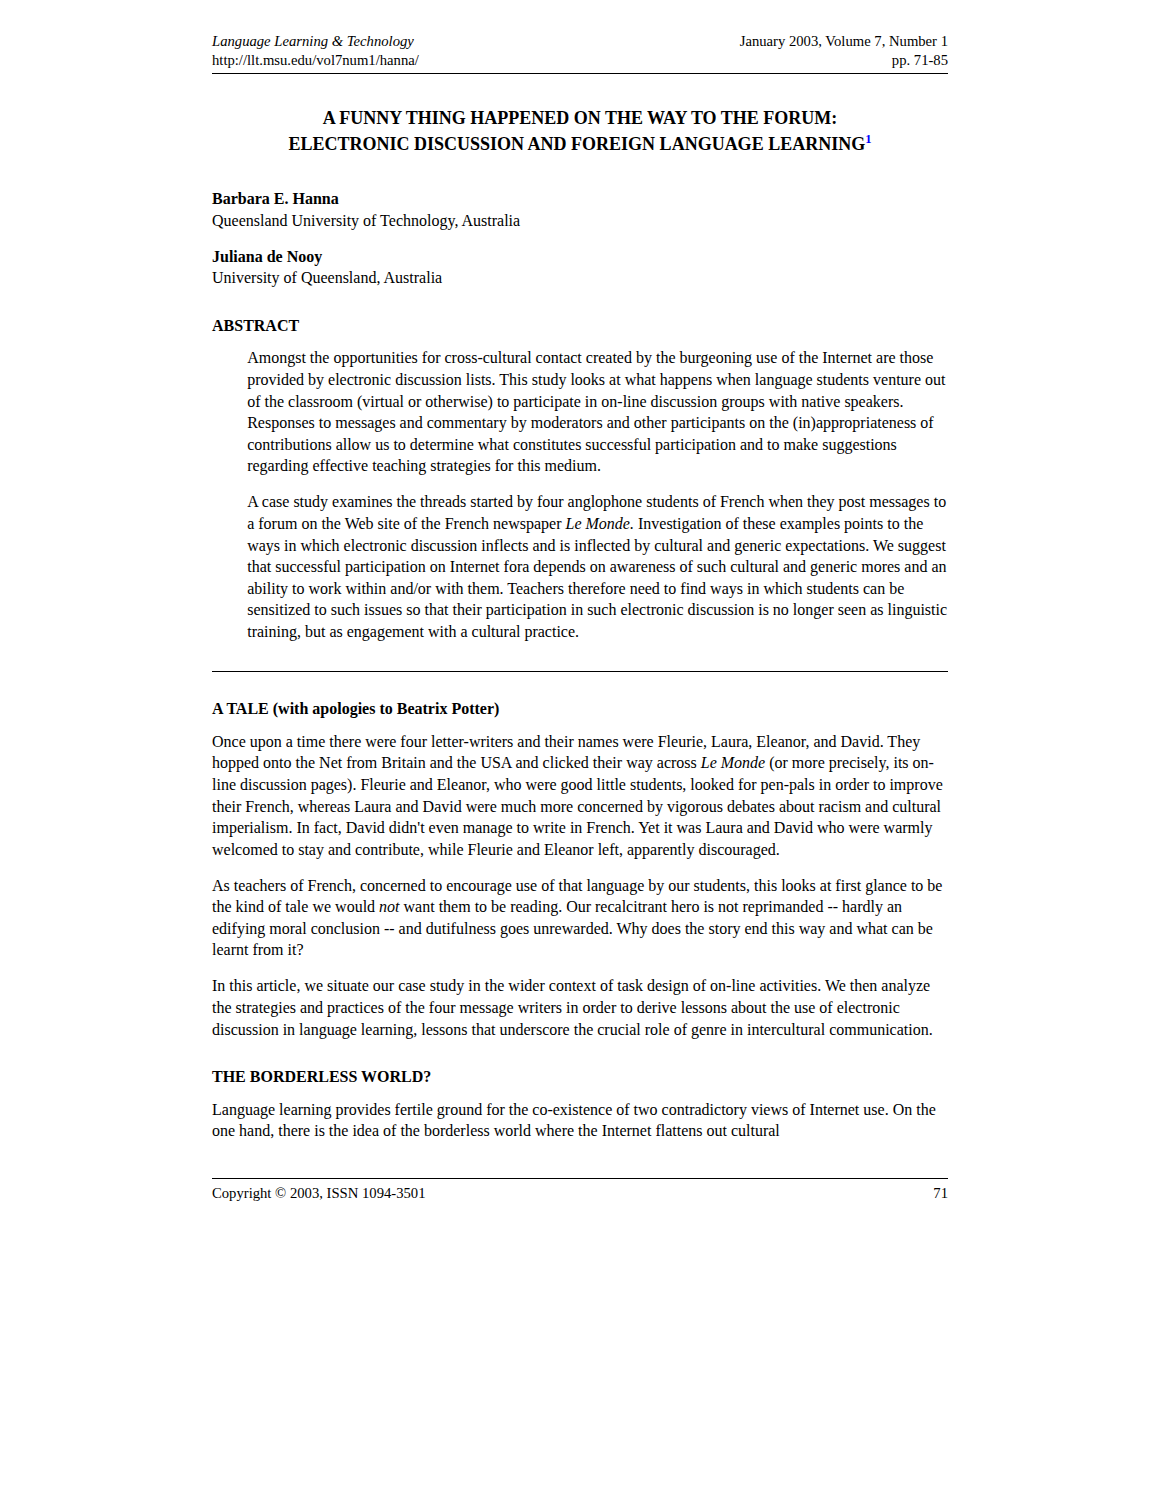Language Learning & Technology
http://llt.msu.edu/vol7num1/hanna/
January 2003, Volume 7, Number 1
pp. 71-85
A Funny Thing Happened on the Way to the Forum:
Electronic Discussion and Foreign Language Learning1
Barbara E. Hanna
Queensland University of Technology, Australia
Juliana de Nooy
University of Queensland, Australia
Abstract
Amongst the opportunities for cross-cultural contact created by the burgeoning use of the Internet are those provided by electronic discussion lists. This study looks at what happens when language students venture out of the classroom (virtual or otherwise) to participate in on-line discussion groups with native speakers. Responses to messages and commentary by moderators and other participants on the (in)appropriateness of contributions allow us to determine what constitutes successful participation and to make suggestions regarding effective teaching strategies for this medium.
A case study examines the threads started by four anglophone students of French when they post messages to a forum on the Web site of the French newspaper Le Monde. Investigation of these examples points to the ways in which electronic discussion inflects and is inflected by cultural and generic expectations. We suggest that successful participation on Internet fora depends on awareness of such cultural and generic mores and an ability to work within and/or with them. Teachers therefore need to find ways in which students can be sensitized to such issues so that their participation in such electronic discussion is no longer seen as linguistic training, but as engagement with a cultural practice.
A TALE (with apologies to Beatrix Potter)
Once upon a time there were four letter-writers and their names were Fleurie, Laura, Eleanor, and David. They hopped onto the Net from Britain and the USA and clicked their way across Le Monde (or more precisely, its on-line discussion pages). Fleurie and Eleanor, who were good little students, looked for pen-pals in order to improve their French, whereas Laura and David were much more concerned by vigorous debates about racism and cultural imperialism. In fact, David didn't even manage to write in French. Yet it was Laura and David who were warmly welcomed to stay and contribute, while Fleurie and Eleanor left, apparently discouraged.
As teachers of French, concerned to encourage use of that language by our students, this looks at first glance to be the kind of tale we would not want them to be reading. Our recalcitrant hero is not reprimanded -- hardly an edifying moral conclusion -- and dutifulness goes unrewarded. Why does the story end this way and what can be learnt from it?
In this article, we situate our case study in the wider context of task design of on-line activities. We then analyze the strategies and practices of the four message writers in order to derive lessons about the use of electronic discussion in language learning, lessons that underscore the crucial role of genre in intercultural communication.
The Borderless World?
Language learning provides fertile ground for the co-existence of two contradictory views of Internet use. On the one hand, there is the idea of the borderless world where the Internet flattens out cultural
Copyright © 2003, ISSN 1094-3501
71